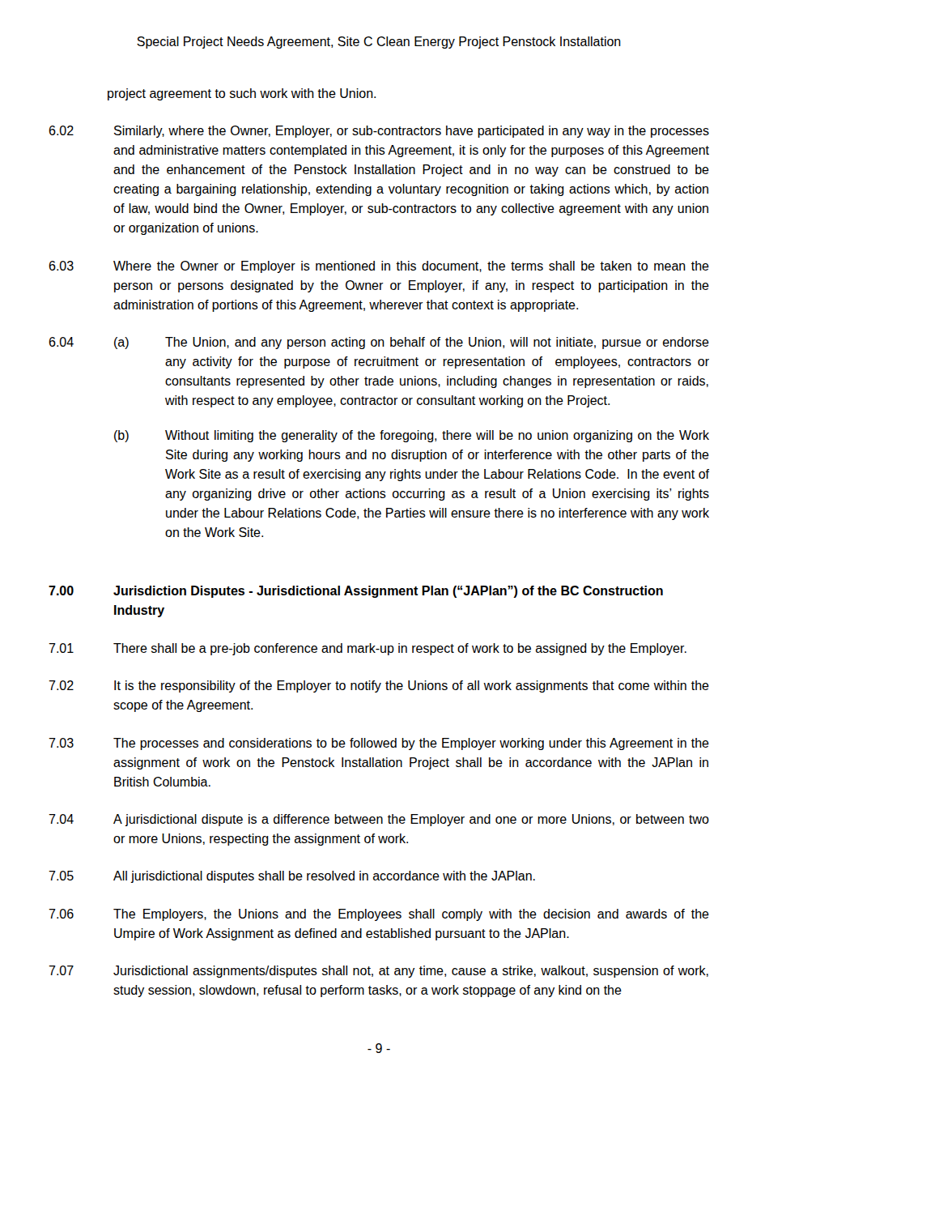Special Project Needs Agreement, Site C Clean Energy Project Penstock Installation
project agreement to such work with the Union.
6.02
Similarly, where the Owner, Employer, or sub-contractors have participated in any way in the processes and administrative matters contemplated in this Agreement, it is only for the purposes of this Agreement and the enhancement of the Penstock Installation Project and in no way can be construed to be creating a bargaining relationship, extending a voluntary recognition or taking actions which, by action of law, would bind the Owner, Employer, or sub-contractors to any collective agreement with any union or organization of unions.
6.03
Where the Owner or Employer is mentioned in this document, the terms shall be taken to mean the person or persons designated by the Owner or Employer, if any, in respect to participation in the administration of portions of this Agreement, wherever that context is appropriate.
6.04
(a)
The Union, and any person acting on behalf of the Union, will not initiate, pursue or endorse any activity for the purpose of recruitment or representation of employees, contractors or consultants represented by other trade unions, including changes in representation or raids, with respect to any employee, contractor or consultant working on the Project.
(b)
Without limiting the generality of the foregoing, there will be no union organizing on the Work Site during any working hours and no disruption of or interference with the other parts of the Work Site as a result of exercising any rights under the Labour Relations Code. In the event of any organizing drive or other actions occurring as a result of a Union exercising its’ rights under the Labour Relations Code, the Parties will ensure there is no interference with any work on the Work Site.
7.00 Jurisdiction Disputes - Jurisdictional Assignment Plan (“JAPlan”) of the BC Construction Industry
7.01
There shall be a pre-job conference and mark-up in respect of work to be assigned by the Employer.
7.02
It is the responsibility of the Employer to notify the Unions of all work assignments that come within the scope of the Agreement.
7.03
The processes and considerations to be followed by the Employer working under this Agreement in the assignment of work on the Penstock Installation Project shall be in accordance with the JAPlan in British Columbia.
7.04
A jurisdictional dispute is a difference between the Employer and one or more Unions, or between two or more Unions, respecting the assignment of work.
7.05
All jurisdictional disputes shall be resolved in accordance with the JAPlan.
7.06
The Employers, the Unions and the Employees shall comply with the decision and awards of the Umpire of Work Assignment as defined and established pursuant to the JAPlan.
7.07
Jurisdictional assignments/disputes shall not, at any time, cause a strike, walkout, suspension of work, study session, slowdown, refusal to perform tasks, or a work stoppage of any kind on the
- 9 -